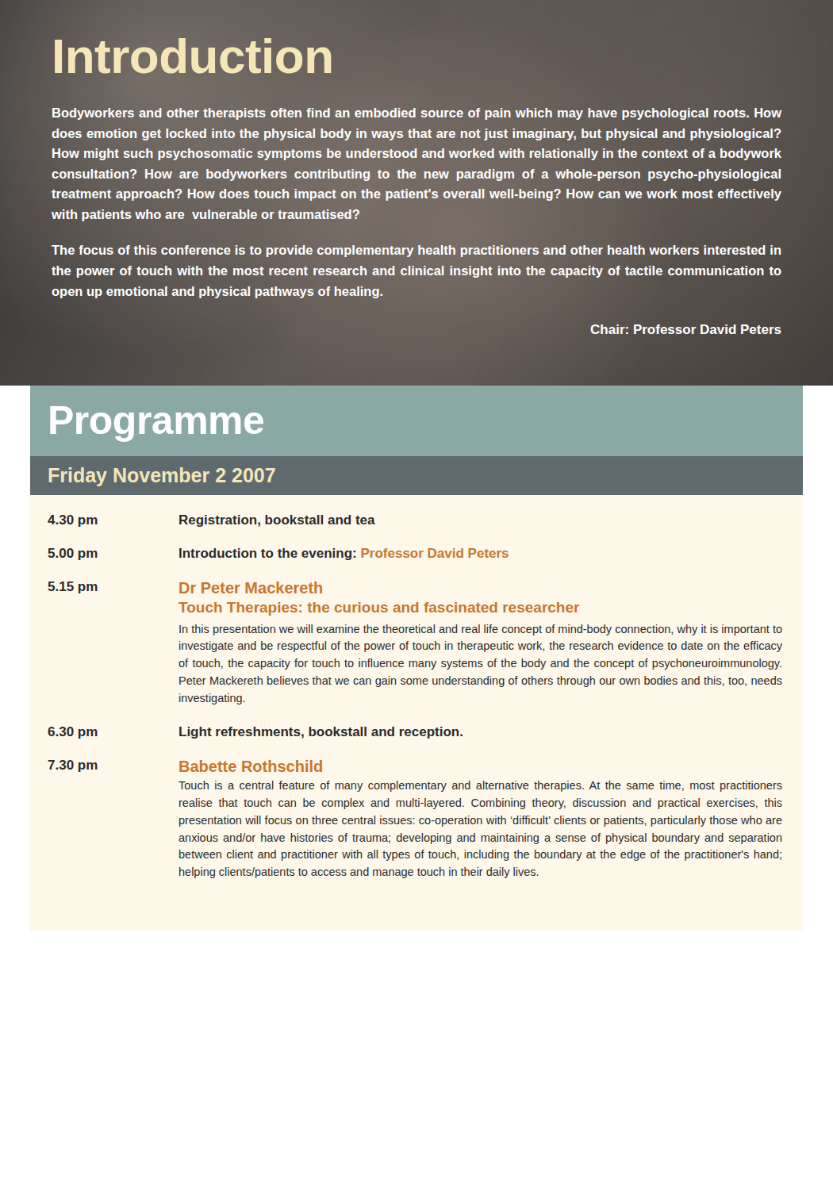Introduction
Bodyworkers and other therapists often find an embodied source of pain which may have psychological roots. How does emotion get locked into the physical body in ways that are not just imaginary, but physical and physiological? How might such psychosomatic symptoms be understood and worked with relationally in the context of a bodywork consultation? How are bodyworkers contributing to the new paradigm of a whole-person psycho-physiological treatment approach? How does touch impact on the patient's overall well-being? How can we work most effectively with patients who are vulnerable or traumatised?
The focus of this conference is to provide complementary health practitioners and other health workers interested in the power of touch with the most recent research and clinical insight into the capacity of tactile communication to open up emotional and physical pathways of healing.
Chair: Professor David Peters
Programme
Friday November 2 2007
| 4.30 pm | Registration, bookstall and tea |
| 5.00 pm | Introduction to the evening: Professor David Peters |
| 5.15 pm | Dr Peter Mackereth Touch Therapies: the curious and fascinated researcher In this presentation we will examine the theoretical and real life concept of mind-body connection, why it is important to investigate and be respectful of the power of touch in therapeutic work, the research evidence to date on the efficacy of touch, the capacity for touch to influence many systems of the body and the concept of psychoneuroimmunology. Peter Mackereth believes that we can gain some understanding of others through our own bodies and this, too, needs investigating. |
| 6.30 pm | Light refreshments, bookstall and reception. |
| 7.30 pm | Babette Rothschild Touch is a central feature of many complementary and alternative therapies. At the same time, most practitioners realise that touch can be complex and multi-layered. Combining theory, discussion and practical exercises, this presentation will focus on three central issues: co-operation with ‘difficult’ clients or patients, particularly those who are anxious and/or have histories of trauma; developing and maintaining a sense of physical boundary and separation between client and practitioner with all types of touch, including the boundary at the edge of the practitioner's hand; helping clients/patients to access and manage touch in their daily lives. |